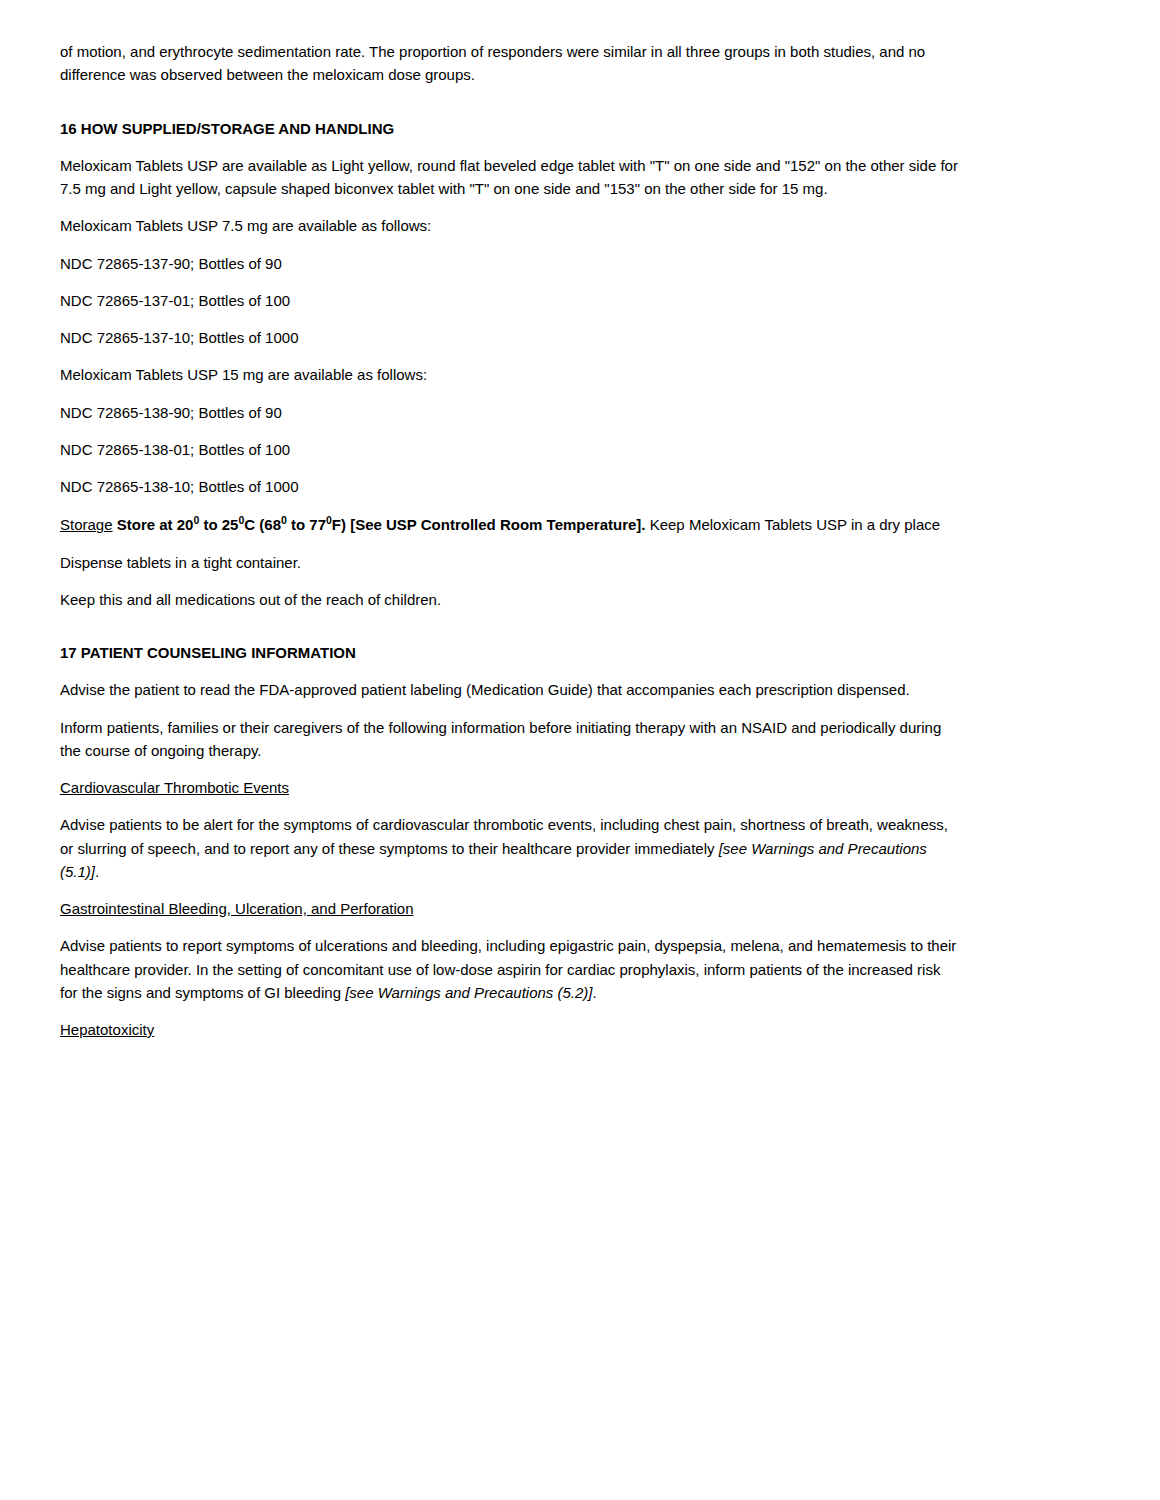of motion, and erythrocyte sedimentation rate. The proportion of responders were similar in all three groups in both studies, and no difference was observed between the meloxicam dose groups.
16 HOW SUPPLIED/STORAGE AND HANDLING
Meloxicam Tablets USP are available as Light yellow, round flat beveled edge tablet with "T" on one side and "152" on the other side for 7.5 mg and Light yellow, capsule shaped biconvex tablet with "T" on one side and "153" on the other side for 15 mg.
Meloxicam Tablets USP 7.5 mg are available as follows:
NDC 72865-137-90; Bottles of 90
NDC 72865-137-01; Bottles of 100
NDC 72865-137-10; Bottles of 1000
Meloxicam Tablets USP 15 mg are available as follows:
NDC 72865-138-90; Bottles of 90
NDC 72865-138-01; Bottles of 100
NDC 72865-138-10; Bottles of 1000
Storage Store at 200 to 250C (680 to 770F) [See USP Controlled Room Temperature]. Keep Meloxicam Tablets USP in a dry place
Dispense tablets in a tight container.
Keep this and all medications out of the reach of children.
17 PATIENT COUNSELING INFORMATION
Advise the patient to read the FDA-approved patient labeling (Medication Guide) that accompanies each prescription dispensed.
Inform patients, families or their caregivers of the following information before initiating therapy with an NSAID and periodically during the course of ongoing therapy.
Cardiovascular Thrombotic Events
Advise patients to be alert for the symptoms of cardiovascular thrombotic events, including chest pain, shortness of breath, weakness, or slurring of speech, and to report any of these symptoms to their healthcare provider immediately [see Warnings and Precautions (5.1)].
Gastrointestinal Bleeding, Ulceration, and Perforation
Advise patients to report symptoms of ulcerations and bleeding, including epigastric pain, dyspepsia, melena, and hematemesis to their healthcare provider. In the setting of concomitant use of low-dose aspirin for cardiac prophylaxis, inform patients of the increased risk for the signs and symptoms of GI bleeding [see Warnings and Precautions (5.2)].
Hepatotoxicity